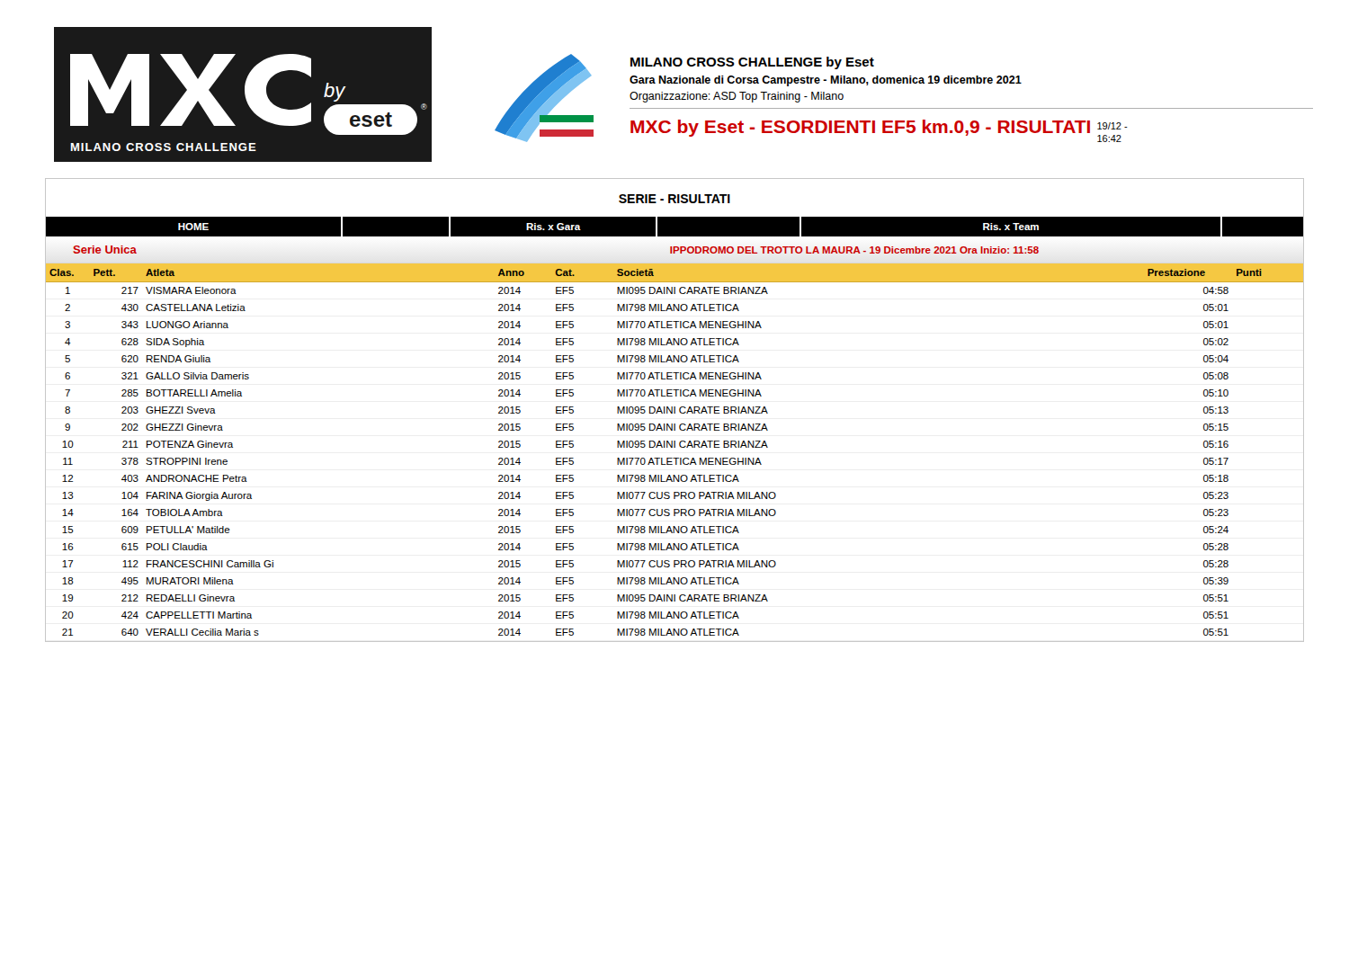by eset ® MILANO CROSS CHALLENGE
MILANO CROSS CHALLENGE by Eset
Gara Nazionale di Corsa Campestre - Milano, domenica 19 dicembre 2021
Organizzazione: ASD Top Training - Milano
MXC by Eset - ESORDIENTI EF5 km.0,9 - RISULTATI
19/12 -
16:42
SERIE - RISULTATI
HOME
Ris. x Gara
Ris. x Team
Serie Unica
IPPODROMO DEL TROTTO LA MAURA - 19 Dicembre 2021 Ora Inizio: 11:58
| Clas. | Pett. | Atleta | Anno | Cat. | Societā | Prestazione | Punti |
| --- | --- | --- | --- | --- | --- | --- | --- |
| 1 | 217 | VISMARA Eleonora | 2014 | EF5 | MI095 DAINI CARATE BRIANZA | 04:58 | |
| 2 | 430 | CASTELLANA Letizia | 2014 | EF5 | MI798 MILANO ATLETICA | 05:01 | |
| 3 | 343 | LUONGO Arianna | 2014 | EF5 | MI770 ATLETICA MENEGHINA | 05:01 | |
| 4 | 628 | SIDA Sophia | 2014 | EF5 | MI798 MILANO ATLETICA | 05:02 | |
| 5 | 620 | RENDA Giulia | 2014 | EF5 | MI798 MILANO ATLETICA | 05:04 | |
| 6 | 321 | GALLO Silvia Dameris | 2015 | EF5 | MI770 ATLETICA MENEGHINA | 05:08 | |
| 7 | 285 | BOTTARELLI Amelia | 2014 | EF5 | MI770 ATLETICA MENEGHINA | 05:10 | |
| 8 | 203 | GHEZZI Sveva | 2015 | EF5 | MI095 DAINI CARATE BRIANZA | 05:13 | |
| 9 | 202 | GHEZZI Ginevra | 2015 | EF5 | MI095 DAINI CARATE BRIANZA | 05:15 | |
| 10 | 211 | POTENZA Ginevra | 2015 | EF5 | MI095 DAINI CARATE BRIANZA | 05:16 | |
| 11 | 378 | STROPPINI Irene | 2014 | EF5 | MI770 ATLETICA MENEGHINA | 05:17 | |
| 12 | 403 | ANDRONACHE Petra | 2014 | EF5 | MI798 MILANO ATLETICA | 05:18 | |
| 13 | 104 | FARINA Giorgia Aurora | 2014 | EF5 | MI077 CUS PRO PATRIA MILANO | 05:23 | |
| 14 | 164 | TOBIOLA Ambra | 2014 | EF5 | MI077 CUS PRO PATRIA MILANO | 05:23 | |
| 15 | 609 | PETULLA' Matilde | 2015 | EF5 | MI798 MILANO ATLETICA | 05:24 | |
| 16 | 615 | POLI Claudia | 2014 | EF5 | MI798 MILANO ATLETICA | 05:28 | |
| 17 | 112 | FRANCESCHINI Camilla Gi | 2015 | EF5 | MI077 CUS PRO PATRIA MILANO | 05:28 | |
| 18 | 495 | MURATORI Milena | 2014 | EF5 | MI798 MILANO ATLETICA | 05:39 | |
| 19 | 212 | REDAELLI Ginevra | 2015 | EF5 | MI095 DAINI CARATE BRIANZA | 05:51 | |
| 20 | 424 | CAPPELLETTI Martina | 2014 | EF5 | MI798 MILANO ATLETICA | 05:51 | |
| 21 | 640 | VERALLI Cecilia Maria s | 2014 | EF5 | MI798 MILANO ATLETICA | 05:51 | |